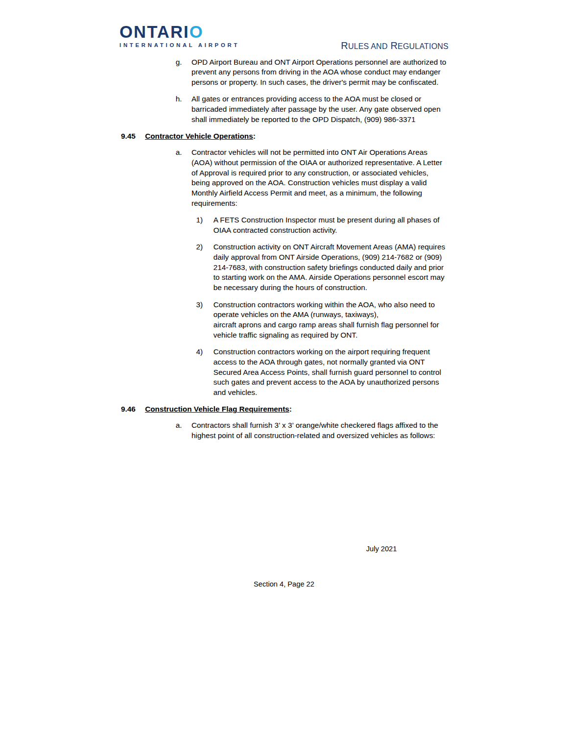ONTARIO
INTERNATIONAL AIRPORT
RULES AND REGULATIONS
g. OPD Airport Bureau and ONT Airport Operations personnel are authorized to prevent any persons from driving in the AOA whose conduct may endanger persons or property. In such cases, the driver's permit may be confiscated.
h. All gates or entrances providing access to the AOA must be closed or barricaded immediately after passage by the user. Any gate observed open shall immediately be reported to the OPD Dispatch, (909) 986-3371
9.45 Contractor Vehicle Operations:
a. Contractor vehicles will not be permitted into ONT Air Operations Areas (AOA) without permission of the OIAA or authorized representative. A Letter of Approval is required prior to any construction, or associated vehicles, being approved on the AOA. Construction vehicles must display a valid Monthly Airfield Access Permit and meet, as a minimum, the following requirements:
1) A FETS Construction Inspector must be present during all phases of OIAA contracted construction activity.
2) Construction activity on ONT Aircraft Movement Areas (AMA) requires daily approval from ONT Airside Operations, (909) 214-7682 or (909) 214-7683, with construction safety briefings conducted daily and prior to starting work on the AMA. Airside Operations personnel escort may be necessary during the hours of construction.
3) Construction contractors working within the AOA, who also need to operate vehicles on the AMA (runways, taxiways),
aircraft aprons and cargo ramp areas shall furnish flag personnel for vehicle traffic signaling as required by ONT.
4) Construction contractors working on the airport requiring frequent access to the AOA through gates, not normally granted via ONT Secured Area Access Points, shall furnish guard personnel to control such gates and prevent access to the AOA by unauthorized persons and vehicles.
9.46 Construction Vehicle Flag Requirements:
a. Contractors shall furnish 3’ x 3’ orange/white checkered flags affixed to the highest point of all construction-related and oversized vehicles as follows:
July 2021
Section 4, Page 22